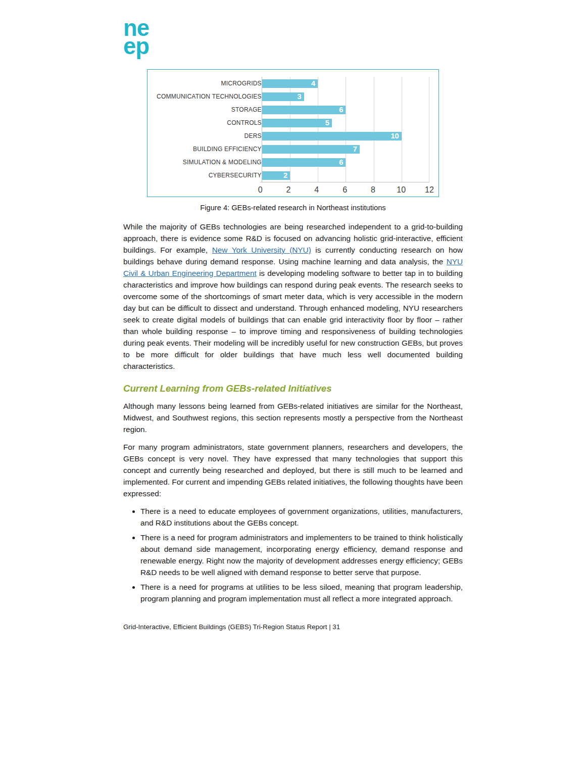ne ep
| MICROGRIDS | 4 |
| COMMUNICATION TECHNOLOGIES | 3 |
| STORAGE | 6 |
| CONTROLS | 5 |
| DERS | 10 |
| BUILDING EFFICIENCY | 7 |
| SIMULATION & MODELING | 6 |
| CYBERSECURITY | 2 |
0 2 4 6 8 10 12
Figure 4: GEBs-related research in Northeast institutions
While the majority of GEBs technologies are being researched independent to a grid-to-building approach, there is evidence some R&D is focused on advancing holistic grid-interactive, efficient buildings. For example, New York University (NYU) is currently conducting research on how buildings behave during demand response. Using machine learning and data analysis, the NYU Civil & Urban Engineering Department is developing modeling software to better tap in to building characteristics and improve how buildings can respond during peak events. The research seeks to overcome some of the shortcomings of smart meter data, which is very accessible in the modern day but can be difficult to dissect and understand. Through enhanced modeling, NYU researchers seek to create digital models of buildings that can enable grid interactivity floor by floor – rather than whole building response – to improve timing and responsiveness of building technologies during peak events. Their modeling will be incredibly useful for new construction GEBs, but proves to be more difficult for older buildings that have much less well documented building characteristics.
Current Learning from GEBs-related Initiatives
Although many lessons being learned from GEBs-related initiatives are similar for the Northeast, Midwest, and Southwest regions, this section represents mostly a perspective from the Northeast region.
For many program administrators, state government planners, researchers and developers, the GEBs concept is very novel. They have expressed that many technologies that support this concept and currently being researched and deployed, but there is still much to be learned and implemented. For current and impending GEBs related initiatives, the following thoughts have been expressed:
There is a need to educate employees of government organizations, utilities, manufacturers, and R&D institutions about the GEBs concept.
There is a need for program administrators and implementers to be trained to think holistically about demand side management, incorporating energy efficiency, demand response and renewable energy. Right now the majority of development addresses energy efficiency; GEBs R&D needs to be well aligned with demand response to better serve that purpose.
There is a need for programs at utilities to be less siloed, meaning that program leadership, program planning and program implementation must all reflect a more integrated approach.
Grid-Interactive, Efficient Buildings (GEBS) Tri-Region Status Report | 31